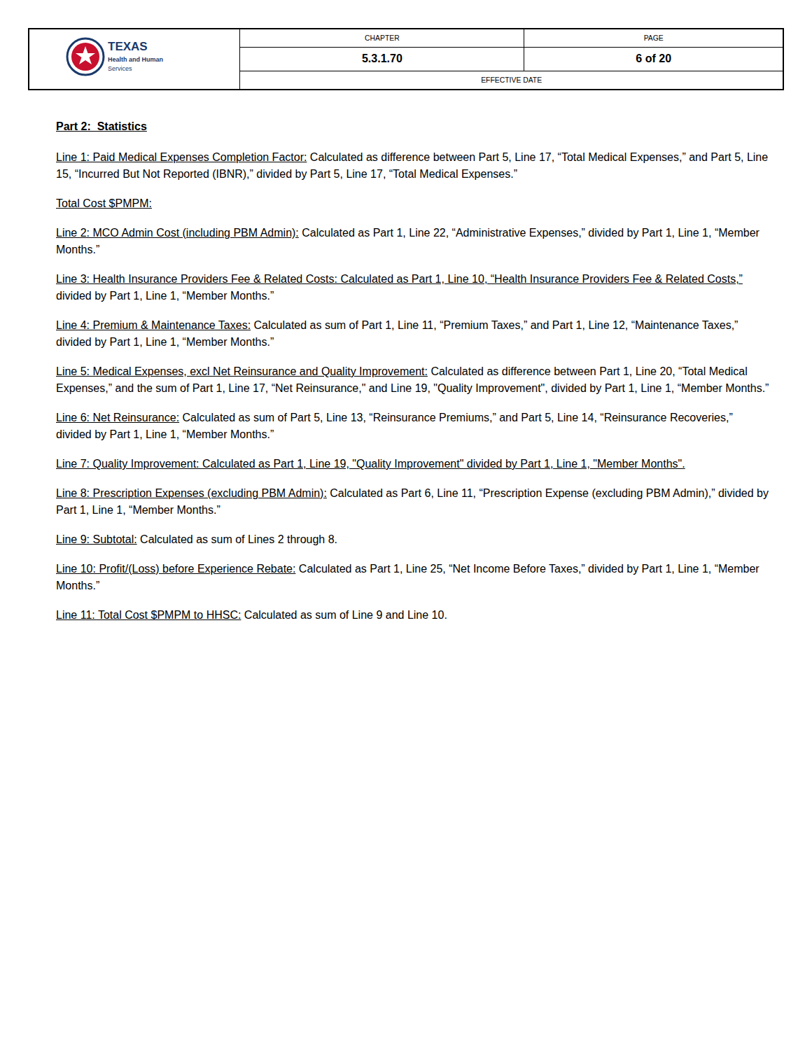| TEXAS Health and Human Services | CHAPTER | PAGE |
| 5.3.1.70 | 6 of 20 |
| EFFECTIVE DATE |
Part 2: Statistics
Line 1: Paid Medical Expenses Completion Factor: Calculated as difference between Part 5, Line 17, “Total Medical Expenses,” and Part 5, Line 15, “Incurred But Not Reported (IBNR),” divided by Part 5, Line 17, “Total Medical Expenses.”
Total Cost $PMPM:
Line 2: MCO Admin Cost (including PBM Admin): Calculated as Part 1, Line 22, “Administrative Expenses,” divided by Part 1, Line 1, “Member Months.”
Line 3: Health Insurance Providers Fee & Related Costs: Calculated as Part 1, Line 10, “Health Insurance Providers Fee & Related Costs,” divided by Part 1, Line 1, “Member Months.”
Line 4: Premium & Maintenance Taxes: Calculated as sum of Part 1, Line 11, “Premium Taxes,” and Part 1, Line 12, “Maintenance Taxes,” divided by Part 1, Line 1, “Member Months.”
Line 5: Medical Expenses, excl Net Reinsurance and Quality Improvement: Calculated as difference between Part 1, Line 20, “Total Medical Expenses,” and the sum of Part 1, Line 17, “Net Reinsurance," and Line 19, "Quality Improvement", divided by Part 1, Line 1, “Member Months.”
Line 6: Net Reinsurance: Calculated as sum of Part 5, Line 13, “Reinsurance Premiums,” and Part 5, Line 14, “Reinsurance Recoveries,” divided by Part 1, Line 1, “Member Months.”
Line 7: Quality Improvement: Calculated as Part 1, Line 19, "Quality Improvement" divided by Part 1, Line 1, "Member Months".
Line 8: Prescription Expenses (excluding PBM Admin): Calculated as Part 6, Line 11, “Prescription Expense (excluding PBM Admin),” divided by Part 1, Line 1, “Member Months.”
Line 9: Subtotal: Calculated as sum of Lines 2 through 8.
Line 10: Profit/(Loss) before Experience Rebate: Calculated as Part 1, Line 25, “Net Income Before Taxes,” divided by Part 1, Line 1, “Member Months.”
Line 11: Total Cost $PMPM to HHSC: Calculated as sum of Line 9 and Line 10.